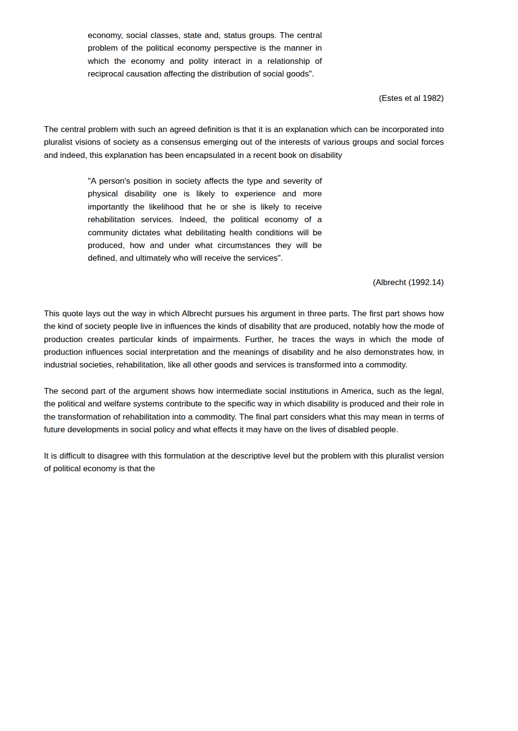economy, social classes, state and, status groups. The central problem of the political economy perspective is the manner in which the economy and polity interact in a relationship of reciprocal causation affecting the distribution of social goods".
(Estes et al 1982)
The central problem with such an agreed definition is that it is an explanation which can be incorporated into pluralist visions of society as a consensus emerging out of the interests of various groups and social forces and indeed, this explanation has been encapsulated in a recent book on disability
"A person's position in society affects the type and severity of physical disability one is likely to experience and more importantly the likelihood that he or she is likely to receive rehabilitation services. Indeed, the political economy of a community dictates what debilitating health conditions will be produced, how and under what circumstances they will be defined, and ultimately who will receive the services".
(Albrecht (1992.14)
This quote lays out the way in which Albrecht pursues his argument in three parts. The first part shows how the kind of society people live in influences the kinds of disability that are produced, notably how the mode of production creates particular kinds of impairments. Further, he traces the ways in which the mode of production influences social interpretation and the meanings of disability and he also demonstrates how, in industrial societies, rehabilitation, like all other goods and services is transformed into a commodity.
The second part of the argument shows how intermediate social institutions in America, such as the legal, the political and welfare systems contribute to the specific way in which disability is produced and their role in the transformation of rehabilitation into a commodity. The final part considers what this may mean in terms of future developments in social policy and what effects it may have on the lives of disabled people.
It is difficult to disagree with this formulation at the descriptive level but the problem with this pluralist version of political economy is that the